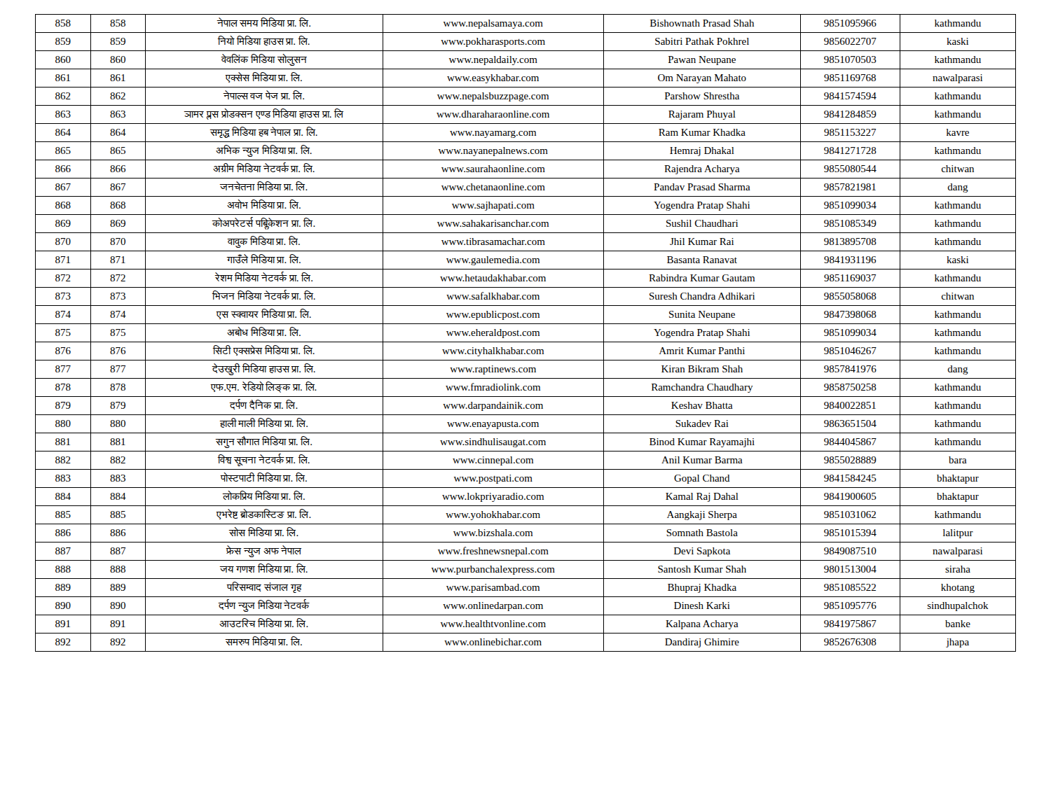| 858 | 858 | नेपाल समय मिडिया प्रा. लि. | www.nepalsamaya.com | Bishownath Prasad Shah | 9851095966 | kathmandu |
| 859 | 859 | नियो मिडिया हाउस प्रा. लि. | www.pokharasports.com | Sabitri Pathak Pokhrel | 9856022707 | kaski |
| 860 | 860 | वेवलिंक मिडिया सोलुसन | www.nepaldaily.com | Pawan Neupane | 9851070503 | kathmandu |
| 861 | 861 | एक्सेस मिडिया प्रा. लि. | www.easykhabar.com | Om Narayan Mahato | 9851169768 | nawalparasi |
| 862 | 862 | नेपाल्स वज पेज प्रा. लि. | www.nepalsbuzzpage.com | Parshow Shrestha | 9841574594 | kathmandu |
| 863 | 863 | ञामर प्लस प्रोडक्सन एण्ड मिडिया हाउस प्रा. लि | www.dharaharaonline.com | Rajaram Phuyal | 9841284859 | kathmandu |
| 864 | 864 | समृद्ध मिडिया हब नेपाल प्रा. लि. | www.nayamarg.com | Ram Kumar Khadka | 9851153227 | kavre |
| 865 | 865 | अभिक न्युज मिडिया प्रा. लि. | www.nayanepalnews.com | Hemraj Dhakal | 9841271728 | kathmandu |
| 866 | 866 | अग्रीम मिडिया नेटवर्क प्रा. लि. | www.saurahaonline.com | Rajendra Acharya | 9855080544 | chitwan |
| 867 | 867 | जनचेतना मिडिया प्रा. लि. | www.chetanaonline.com | Pandav Prasad Sharma | 9857821981 | dang |
| 868 | 868 | अवोभ मिडिया प्रा. लि. | www.sajhapati.com | Yogendra Pratap Shahi | 9851099034 | kathmandu |
| 869 | 869 | कोअपरेटर्स पब्लिकेशन प्रा. लि. | www.sahakarisanchar.com | Sushil Chaudhari | 9851085349 | kathmandu |
| 870 | 870 | वावुक मिडिया प्रा. लि. | www.tibrasamachar.com | Jhil Kumar Rai | 9813895708 | kathmandu |
| 871 | 871 | गाउँले मिडिया प्रा. लि. | www.gaulemedia.com | Basanta Ranavat | 9841931196 | kaski |
| 872 | 872 | रेशम मिडिया नेटवर्क प्रा. लि. | www.hetaudakhabar.com | Rabindra Kumar Gautam | 9851169037 | kathmandu |
| 873 | 873 | भिजन मिडिया नेटवर्क प्रा. लि. | www.safalkhabar.com | Suresh Chandra Adhikari | 9855058068 | chitwan |
| 874 | 874 | एस स्क्वायर मिडिया प्रा. लि. | www.epublicpost.com | Sunita Neupane | 9847398068 | kathmandu |
| 875 | 875 | अबोध मिडिया प्रा. लि. | www.eheraldpost.com | Yogendra Pratap Shahi | 9851099034 | kathmandu |
| 876 | 876 | सिटी एक्सप्रेस मिडिया प्रा. लि. | www.cityhalkhabar.com | Amrit Kumar Panthi | 9851046267 | kathmandu |
| 877 | 877 | देउखुरी मिडिया हाउस प्रा. लि. | www.raptinews.com | Kiran Bikram Shah | 9857841976 | dang |
| 878 | 878 | एफ.एम. रेडियो लिङ्क प्रा. लि. | www.fmradiolink.com | Ramchandra Chaudhary | 9858750258 | kathmandu |
| 879 | 879 | दर्पण दैनिक प्रा. लि. | www.darpandainik.com | Keshav Bhatta | 9840022851 | kathmandu |
| 880 | 880 | हाली माली मिडिया प्रा. लि. | www.enayapusta.com | Sukadev Rai | 9863651504 | kathmandu |
| 881 | 881 | सगुन सौगात मिडिया प्रा. लि. | www.sindhulisaugat.com | Binod Kumar Rayamajhi | 9844045867 | kathmandu |
| 882 | 882 | विश्व सूचना नेटवर्क प्रा. लि. | www.cinnepal.com | Anil Kumar Barma | 9855028889 | bara |
| 883 | 883 | पोस्टपाटी मिडिया प्रा. लि. | www.postpati.com | Gopal Chand | 9841584245 | bhaktapur |
| 884 | 884 | लोकप्रिय मिडिया प्रा. लि. | www.lokpriyaradio.com | Kamal Raj Dahal | 9841900605 | bhaktapur |
| 885 | 885 | एभरेष्ट ब्रोडकास्टिङ प्रा. लि. | www.yohokhabar.com | Aangkaji Sherpa | 9851031062 | kathmandu |
| 886 | 886 | सोस मिडिया प्रा. लि. | www.bizshala.com | Somnath Bastola | 9851015394 | lalitpur |
| 887 | 887 | फ्रेस न्युज अफ नेपाल | www.freshnewsnepal.com | Devi Sapkota | 9849087510 | nawalparasi |
| 888 | 888 | जय गणश मिडिया प्रा. लि. | www.purbanchalexpress.com | Santosh Kumar Shah | 9801513004 | siraha |
| 889 | 889 | परिसम्वाद संजाल गृह | www.parisambad.com | Bhupraj Khadka | 9851085522 | khotang |
| 890 | 890 | दर्पण न्युज मिडिया नेटवर्क | www.onlinedarpan.com | Dinesh Karki | 9851095776 | sindhupalchok |
| 891 | 891 | आउटरिच मिडिया प्रा. लि. | www.healthtvonline.com | Kalpana Acharya | 9841975867 | banke |
| 892 | 892 | समरुप मिडिया प्रा. लि. | www.onlinebichar.com | Dandiraj Ghimire | 9852676308 | jhapa |